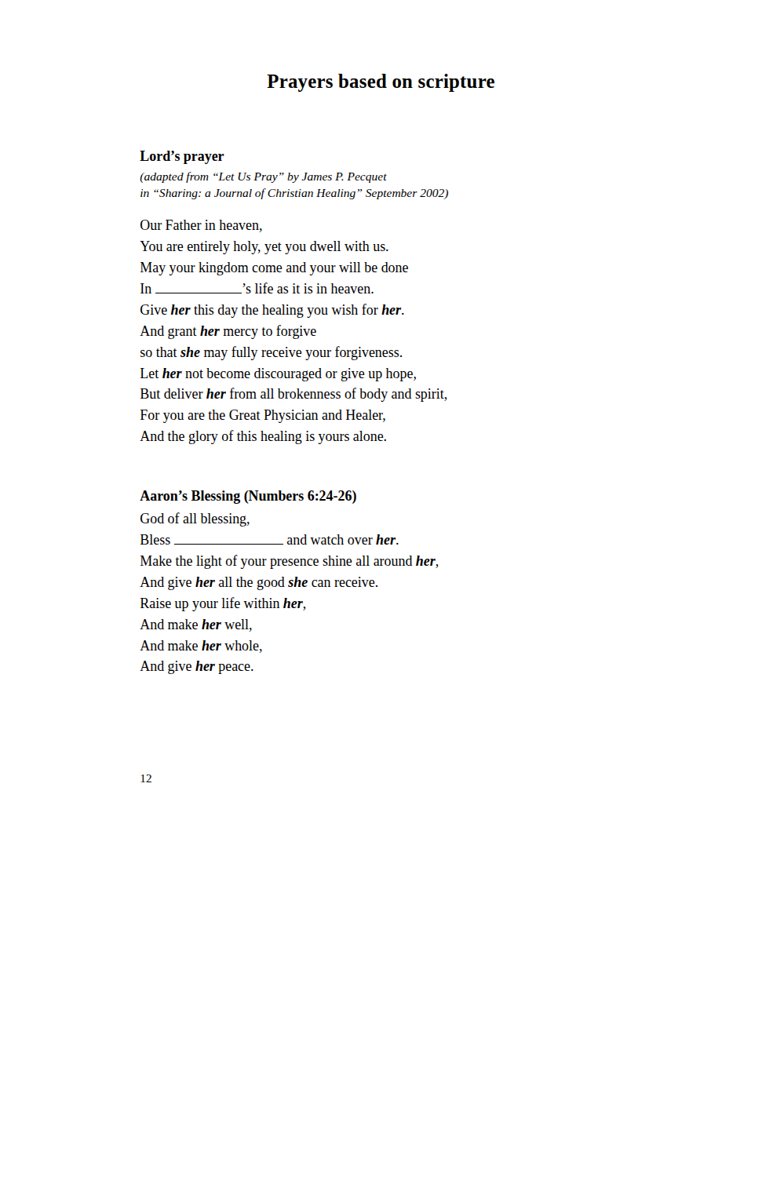Prayers based on scripture
Lord’s prayer
(adapted from “Let Us Pray” by James P. Pecquet
in “Sharing: a Journal of Christian Healing” September 2002)
Our Father in heaven,
You are entirely holy, yet you dwell with us.
May your kingdom come and your will be done
In ’s life as it is in heaven.
Give her this day the healing you wish for her.
And grant her mercy to forgive
so that she may fully receive your forgiveness.
Let her not become discouraged or give up hope,
But deliver her from all brokenness of body and spirit,
For you are the Great Physician and Healer,
And the glory of this healing is yours alone.
Aaron’s Blessing (Numbers 6:24-26)
God of all blessing,
Bless and watch over her.
Make the light of your presence shine all around her,
And give her all the good she can receive.
Raise up your life within her,
And make her well,
And make her whole,
And give her peace.
12